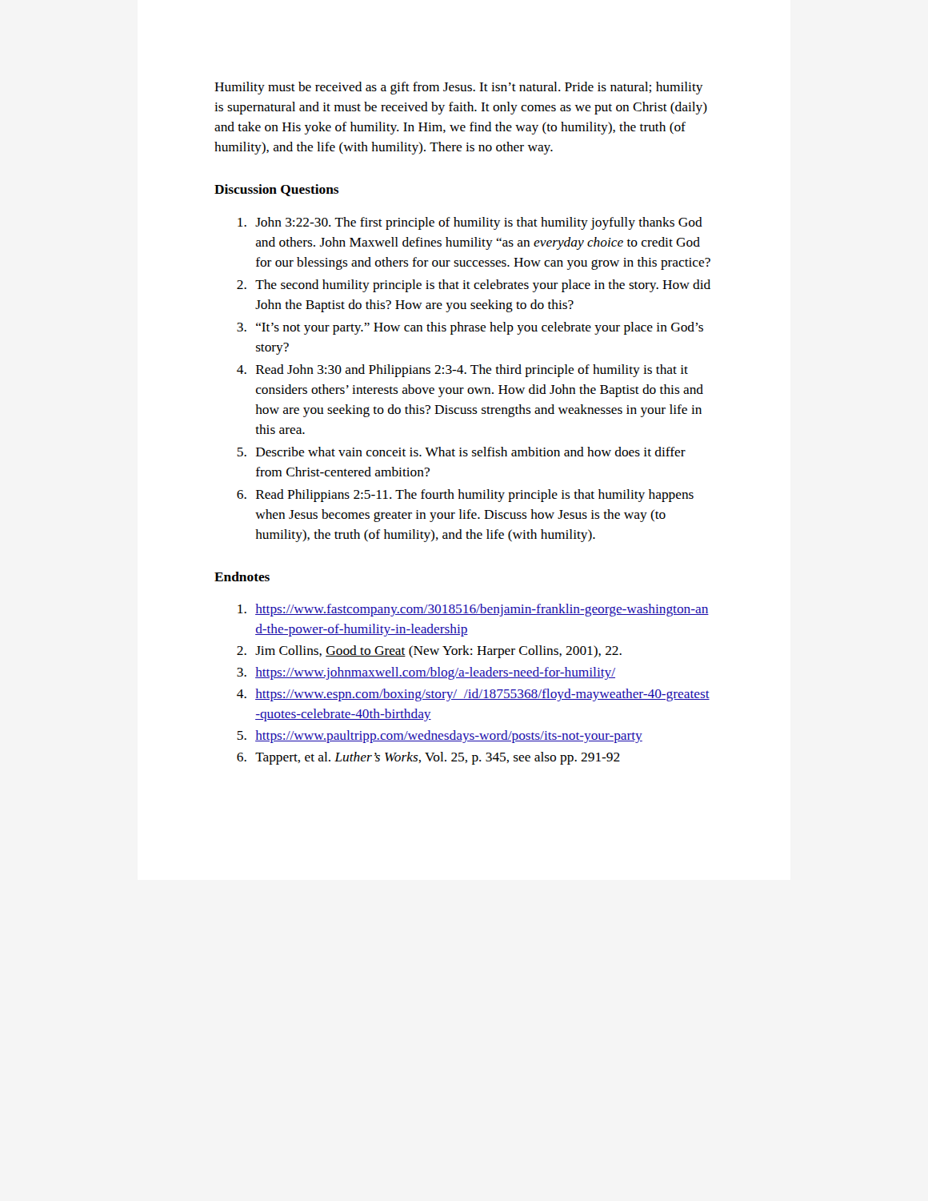Humility must be received as a gift from Jesus. It isn’t natural. Pride is natural; humility is supernatural and it must be received by faith. It only comes as we put on Christ (daily) and take on His yoke of humility. In Him, we find the way (to humility), the truth (of humility), and the life (with humility). There is no other way.
Discussion Questions
John 3:22-30. The first principle of humility is that humility joyfully thanks God and others. John Maxwell defines humility “as an everyday choice to credit God for our blessings and others for our successes. How can you grow in this practice?
The second humility principle is that it celebrates your place in the story. How did John the Baptist do this? How are you seeking to do this?
“It’s not your party.” How can this phrase help you celebrate your place in God’s story?
Read John 3:30 and Philippians 2:3-4. The third principle of humility is that it considers others’ interests above your own. How did John the Baptist do this and how are you seeking to do this? Discuss strengths and weaknesses in your life in this area.
Describe what vain conceit is. What is selfish ambition and how does it differ from Christ-centered ambition?
Read Philippians 2:5-11. The fourth humility principle is that humility happens when Jesus becomes greater in your life. Discuss how Jesus is the way (to humility), the truth (of humility), and the life (with humility).
Endnotes
https://www.fastcompany.com/3018516/benjamin-franklin-george-washington-and-the-power-of-humility-in-leadership
Jim Collins, Good to Great (New York: Harper Collins, 2001), 22.
https://www.johnmaxwell.com/blog/a-leaders-need-for-humility/
https://www.espn.com/boxing/story/_/id/18755368/floyd-mayweather-40-greatest-quotes-celebrate-40th-birthday
https://www.paultripp.com/wednesdays-word/posts/its-not-your-party
Tappert, et al. Luther’s Works, Vol. 25, p. 345, see also pp. 291-92